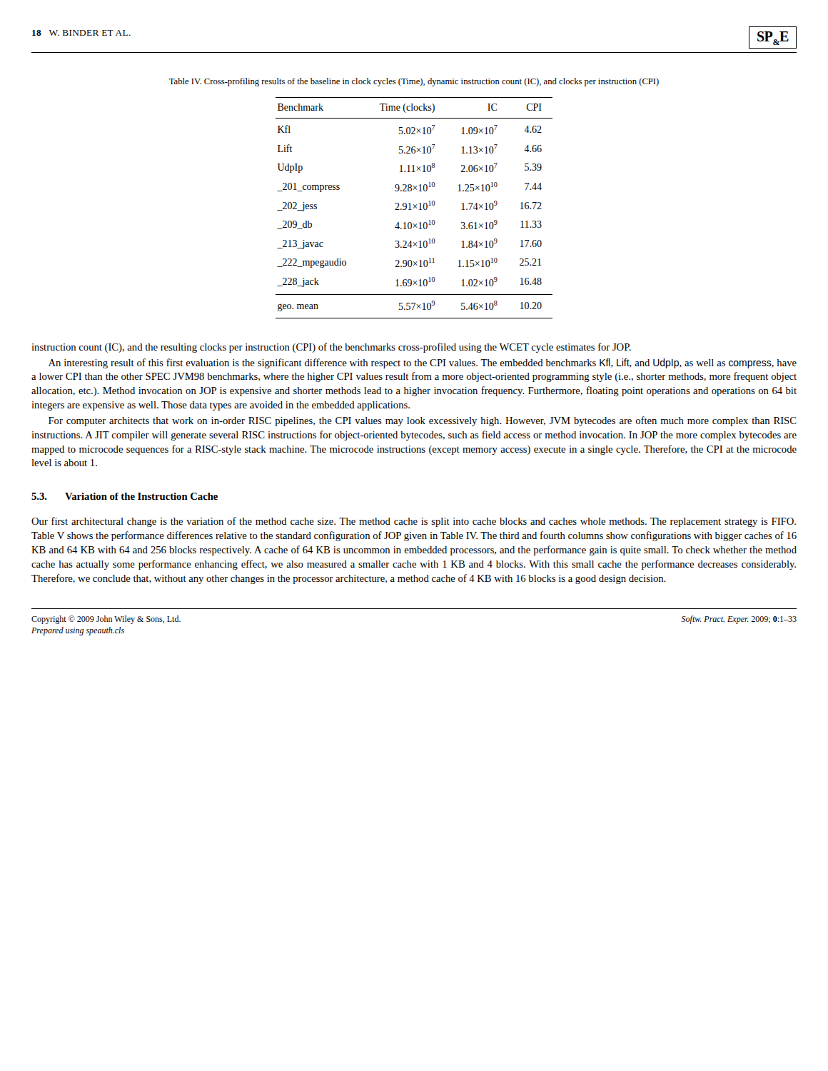18 W. BINDER ET AL.
SP&E
Table IV. Cross-profiling results of the baseline in clock cycles (Time), dynamic instruction count (IC), and clocks per instruction (CPI)
| Benchmark | Time (clocks) | IC | CPI |
| --- | --- | --- | --- |
| Kfl | 5.02×10 7 | 1.09×10 7 | 4.62 |
| Lift | 5.26×10 7 | 1.13×10 7 | 4.66 |
| UdpIp | 1.11×10 8 | 2.06×10 7 | 5.39 |
| _201_compress | 9.28×10 10 | 1.25×10 10 | 7.44 |
| _202_jess | 2.91×10 10 | 1.74×10 9 | 16.72 |
| _209_db | 4.10×10 10 | 3.61×10 9 | 11.33 |
| _213_javac | 3.24×10 10 | 1.84×10 9 | 17.60 |
| _222_mpegaudio | 2.90×10 11 | 1.15×10 10 | 25.21 |
| _228_jack | 1.69×10 10 | 1.02×10 9 | 16.48 |
| geo. mean | 5.57×10 9 | 5.46×10 8 | 10.20 |
instruction count (IC), and the resulting clocks per instruction (CPI) of the benchmarks cross-profiled using the WCET cycle estimates for JOP.
An interesting result of this first evaluation is the significant difference with respect to the CPI values. The embedded benchmarks Kfl, Lift, and UdpIp, as well as compress, have a lower CPI than the other SPEC JVM98 benchmarks, where the higher CPI values result from a more object-oriented programming style (i.e., shorter methods, more frequent object allocation, etc.). Method invocation on JOP is expensive and shorter methods lead to a higher invocation frequency. Furthermore, floating point operations and operations on 64 bit integers are expensive as well. Those data types are avoided in the embedded applications.
For computer architects that work on in-order RISC pipelines, the CPI values may look excessively high. However, JVM bytecodes are often much more complex than RISC instructions. A JIT compiler will generate several RISC instructions for object-oriented bytecodes, such as field access or method invocation. In JOP the more complex bytecodes are mapped to microcode sequences for a RISC-style stack machine. The microcode instructions (except memory access) execute in a single cycle. Therefore, the CPI at the microcode level is about 1.
5.3. Variation of the Instruction Cache
Our first architectural change is the variation of the method cache size. The method cache is split into cache blocks and caches whole methods. The replacement strategy is FIFO. Table V shows the performance differences relative to the standard configuration of JOP given in Table IV. The third and fourth columns show configurations with bigger caches of 16 KB and 64 KB with 64 and 256 blocks respectively. A cache of 64 KB is uncommon in embedded processors, and the performance gain is quite small. To check whether the method cache has actually some performance enhancing effect, we also measured a smaller cache with 1 KB and 4 blocks. With this small cache the performance decreases considerably. Therefore, we conclude that, without any other changes in the processor architecture, a method cache of 4 KB with 16 blocks is a good design decision.
Copyright © 2009 John Wiley & Sons, Ltd.
Prepared using speauth.cls
Softw. Pract. Exper. 2009; 0:1–33